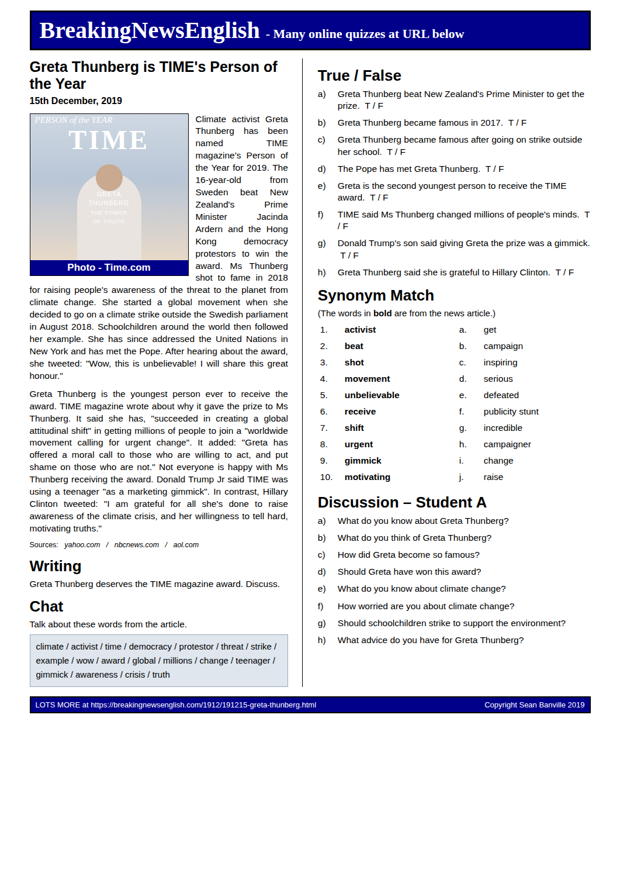BreakingNewsEnglish - Many online quizzes at URL below
Greta Thunberg is TIME's Person of the Year
15th December, 2019
PERSON of the YEAR
TIME
GRETA
THUNBERG
THE POWER
OF YOUTH
Photo - Time.com
Climate activist Greta Thunberg has been named TIME magazine's Person of the Year for 2019. The 16-year-old from Sweden beat New Zealand's Prime Minister Jacinda Ardern and the Hong Kong democracy protestors to win the award. Ms Thunberg shot to fame in 2018 for raising people's awareness of the threat to the planet from climate change. She started a global movement when she decided to go on a climate strike outside the Swedish parliament in August 2018. Schoolchildren around the world then followed her example. She has since addressed the United Nations in New York and has met the Pope. After hearing about the award, she tweeted: "Wow, this is unbelievable! I will share this great honour."
Greta Thunberg is the youngest person ever to receive the award. TIME magazine wrote about why it gave the prize to Ms Thunberg. It said she has, "succeeded in creating a global attitudinal shift" in getting millions of people to join a "worldwide movement calling for urgent change". It added: "Greta has offered a moral call to those who are willing to act, and put shame on those who are not." Not everyone is happy with Ms Thunberg receiving the award. Donald Trump Jr said TIME was using a teenager "as a marketing gimmick". In contrast, Hillary Clinton tweeted: "I am grateful for all she's done to raise awareness of the climate crisis, and her willingness to tell hard, motivating truths."
Sources: yahoo.com / nbcnews.com / aol.com
Writing
Greta Thunberg deserves the TIME magazine award. Discuss.
Chat
Talk about these words from the article.
climate / activist / time / democracy / protestor / threat / strike / example / wow / award / global / millions / change / teenager / gimmick / awareness / crisis / truth
True / False
a) Greta Thunberg beat New Zealand's Prime Minister to get the prize. T / F
b) Greta Thunberg became famous in 2017. T / F
c) Greta Thunberg became famous after going on strike outside her school. T / F
d) The Pope has met Greta Thunberg. T / F
e) Greta is the second youngest person to receive the TIME award. T / F
f) TIME said Ms Thunberg changed millions of people's minds. T / F
g) Donald Trump's son said giving Greta the prize was a gimmick. T / F
h) Greta Thunberg said she is grateful to Hillary Clinton. T / F
Synonym Match
(The words in bold are from the news article.)
| 1. | activist | a. | get |
| 2. | beat | b. | campaign |
| 3. | shot | c. | inspiring |
| 4. | movement | d. | serious |
| 5. | unbelievable | e. | defeated |
| 6. | receive | f. | publicity stunt |
| 7. | shift | g. | incredible |
| 8. | urgent | h. | campaigner |
| 9. | gimmick | i. | change |
| 10. | motivating | j. | raise |
Discussion – Student A
a) What do you know about Greta Thunberg?
b) What do you think of Greta Thunberg?
c) How did Greta become so famous?
d) Should Greta have won this award?
e) What do you know about climate change?
f) How worried are you about climate change?
g) Should schoolchildren strike to support the environment?
h) What advice do you have for Greta Thunberg?
LOTS MORE at https://breakingnewsenglish.com/1912/191215-greta-thunberg.html Copyright Sean Banville 2019